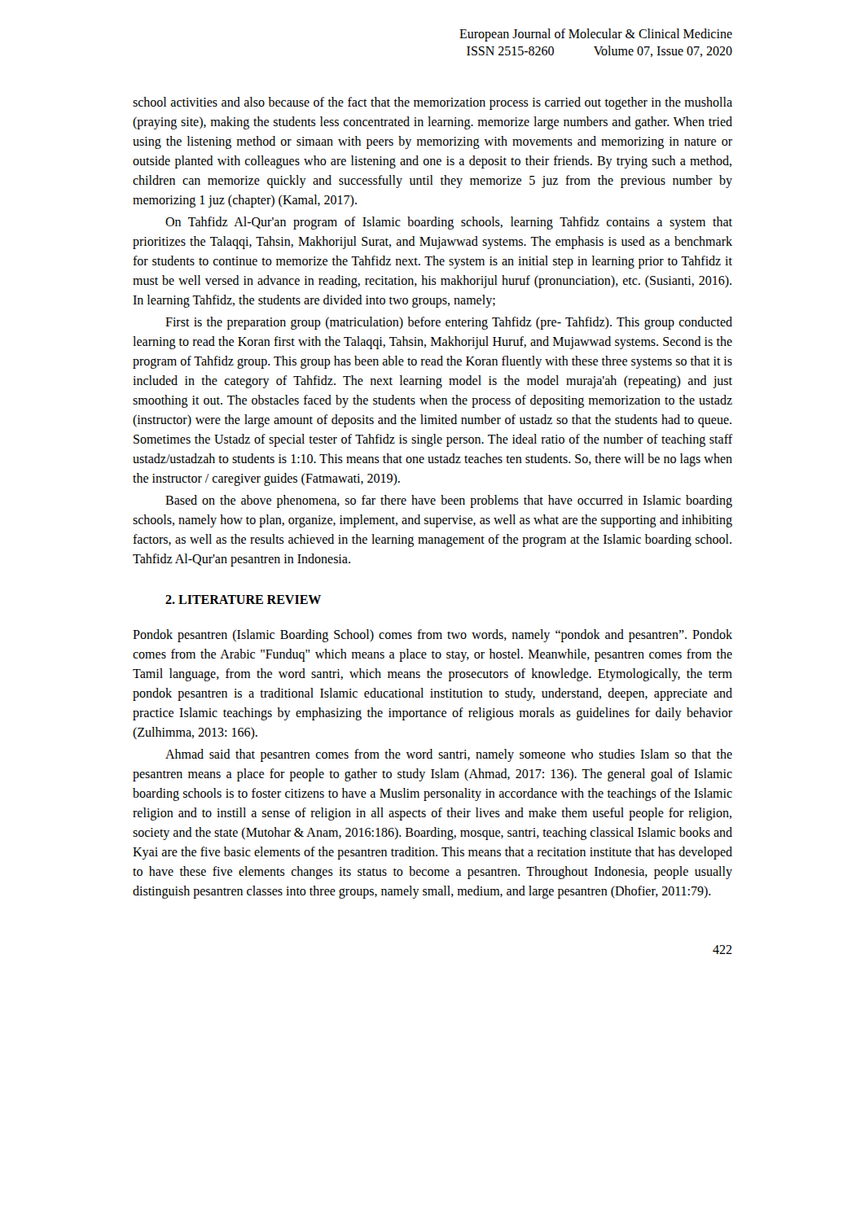European Journal of Molecular & Clinical Medicine ISSN 2515-8260 Volume 07, Issue 07, 2020
school activities and also because of the fact that the memorization process is carried out together in the musholla (praying site), making the students less concentrated in learning. memorize large numbers and gather. When tried using the listening method or simaan with peers by memorizing with movements and memorizing in nature or outside planted with colleagues who are listening and one is a deposit to their friends. By trying such a method, children can memorize quickly and successfully until they memorize 5 juz from the previous number by memorizing 1 juz (chapter) (Kamal, 2017).
On Tahfidz Al-Qur'an program of Islamic boarding schools, learning Tahfidz contains a system that prioritizes the Talaqqi, Tahsin, Makhorijul Surat, and Mujawwad systems. The emphasis is used as a benchmark for students to continue to memorize the Tahfidz next. The system is an initial step in learning prior to Tahfidz it must be well versed in advance in reading, recitation, his makhorijul huruf (pronunciation), etc. (Susianti, 2016). In learning Tahfidz, the students are divided into two groups, namely;
First is the preparation group (matriculation) before entering Tahfidz (pre- Tahfidz). This group conducted learning to read the Koran first with the Talaqqi, Tahsin, Makhorijul Huruf, and Mujawwad systems. Second is the program of Tahfidz group. This group has been able to read the Koran fluently with these three systems so that it is included in the category of Tahfidz. The next learning model is the model muraja'ah (repeating) and just smoothing it out. The obstacles faced by the students when the process of depositing memorization to the ustadz (instructor) were the large amount of deposits and the limited number of ustadz so that the students had to queue. Sometimes the Ustadz of special tester of Tahfidz is single person. The ideal ratio of the number of teaching staff ustadz/ustadzah to students is 1:10. This means that one ustadz teaches ten students. So, there will be no lags when the instructor / caregiver guides (Fatmawati, 2019).
Based on the above phenomena, so far there have been problems that have occurred in Islamic boarding schools, namely how to plan, organize, implement, and supervise, as well as what are the supporting and inhibiting factors, as well as the results achieved in the learning management of the program at the Islamic boarding school. Tahfidz Al-Qur'an pesantren in Indonesia.
2. LITERATURE REVIEW
Pondok pesantren (Islamic Boarding School) comes from two words, namely “pondok and pesantren”. Pondok comes from the Arabic "Funduq" which means a place to stay, or hostel. Meanwhile, pesantren comes from the Tamil language, from the word santri, which means the prosecutors of knowledge. Etymologically, the term pondok pesantren is a traditional Islamic educational institution to study, understand, deepen, appreciate and practice Islamic teachings by emphasizing the importance of religious morals as guidelines for daily behavior (Zulhimma, 2013: 166).
Ahmad said that pesantren comes from the word santri, namely someone who studies Islam so that the pesantren means a place for people to gather to study Islam (Ahmad, 2017: 136). The general goal of Islamic boarding schools is to foster citizens to have a Muslim personality in accordance with the teachings of the Islamic religion and to instill a sense of religion in all aspects of their lives and make them useful people for religion, society and the state (Mutohar & Anam, 2016:186). Boarding, mosque, santri, teaching classical Islamic books and Kyai are the five basic elements of the pesantren tradition. This means that a recitation institute that has developed to have these five elements changes its status to become a pesantren. Throughout Indonesia, people usually distinguish pesantren classes into three groups, namely small, medium, and large pesantren (Dhofier, 2011:79).
422